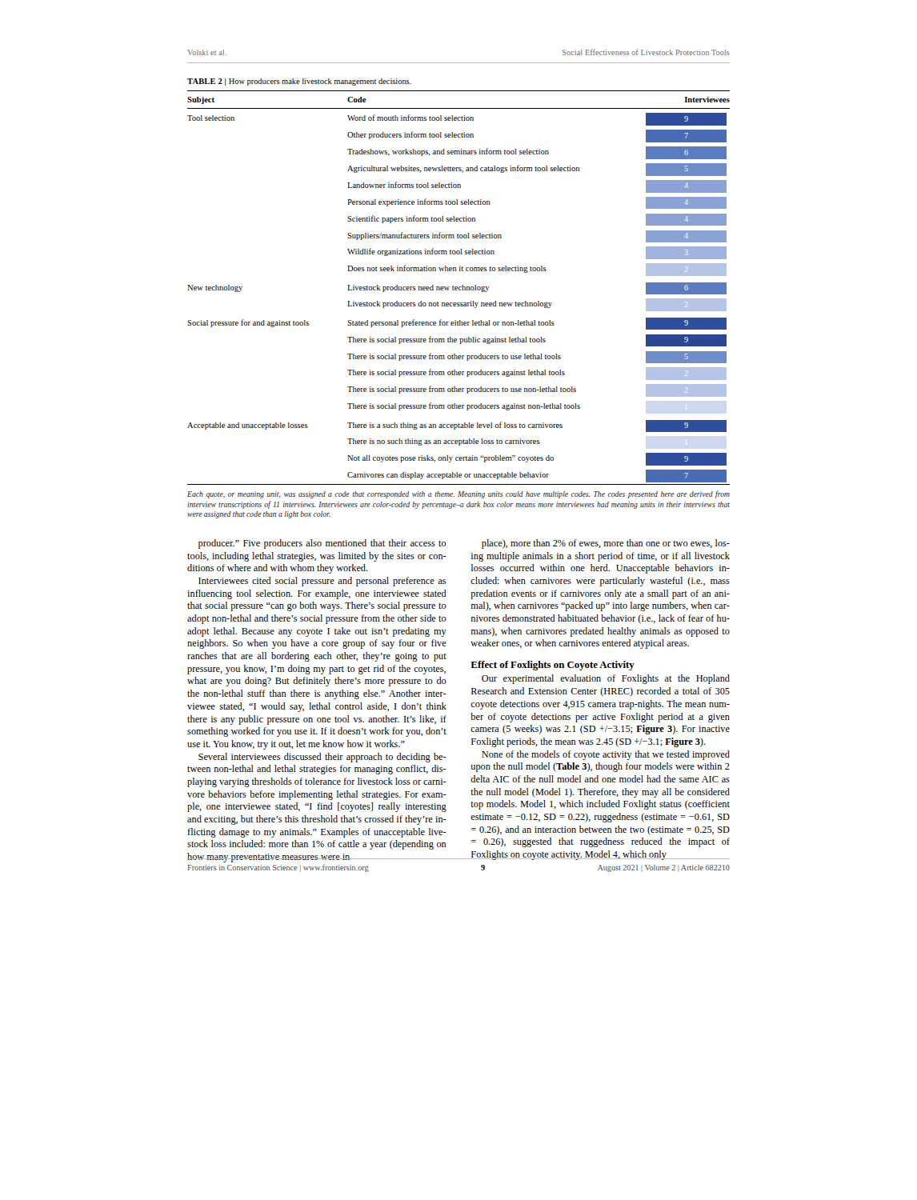Volski et al.
Social Effectiveness of Livestock Protection Tools
TABLE 2 | How producers make livestock management decisions.
| Subject | Code | Interviewees |
| --- | --- | --- |
| Tool selection | Word of mouth informs tool selection | 9 |
| | Other producers inform tool selection | 7 |
| | Tradeshows, workshops, and seminars inform tool selection | 6 |
| | Agricultural websites, newsletters, and catalogs inform tool selection | 5 |
| | Landowner informs tool selection | 4 |
| | Personal experience informs tool selection | 4 |
| | Scientific papers inform tool selection | 4 |
| | Suppliers/manufacturers inform tool selection | 4 |
| | Wildlife organizations inform tool selection | 3 |
| | Does not seek information when it comes to selecting tools | 2 |
| New technology | Livestock producers need new technology | 6 |
| | Livestock producers do not necessarily need new technology | 2 |
| Social pressure for and against tools | Stated personal preference for either lethal or non-lethal tools | 9 |
| | There is social pressure from the public against lethal tools | 9 |
| | There is social pressure from other producers to use lethal tools | 5 |
| | There is social pressure from other producers against lethal tools | 2 |
| | There is social pressure from other producers to use non-lethal tools | 2 |
| | There is social pressure from other producers against non-lethal tools | 1 |
| Acceptable and unacceptable losses | There is a such thing as an acceptable level of loss to carnivores | 9 |
| | There is no such thing as an acceptable loss to carnivores | 1 |
| | Not all coyotes pose risks, only certain “problem” coyotes do | 9 |
| | Carnivores can display acceptable or unacceptable behavior | 7 |
Each quote, or meaning unit, was assigned a code that corresponded with a theme. Meaning units could have multiple codes. The codes presented here are derived from interview transcriptions of 11 interviews. Interviewees are color-coded by percentage–a dark box color means more interviewees had meaning units in their interviews that were assigned that code than a light box color.
producer.” Five producers also mentioned that their access to tools, including lethal strategies, was limited by the sites or conditions of where and with whom they worked.
Interviewees cited social pressure and personal preference as influencing tool selection. For example, one interviewee stated that social pressure “can go both ways. There’s social pressure to adopt non-lethal and there’s social pressure from the other side to adopt lethal. Because any coyote I take out isn’t predating my neighbors. So when you have a core group of say four or five ranches that are all bordering each other, they’re going to put pressure, you know, I’m doing my part to get rid of the coyotes, what are you doing? But definitely there’s more pressure to do the non-lethal stuff than there is anything else.” Another interviewee stated, “I would say, lethal control aside, I don’t think there is any public pressure on one tool vs. another. It’s like, if something worked for you use it. If it doesn’t work for you, don’t use it. You know, try it out, let me know how it works.”
Several interviewees discussed their approach to deciding between non-lethal and lethal strategies for managing conflict, displaying varying thresholds of tolerance for livestock loss or carnivore behaviors before implementing lethal strategies. For example, one interviewee stated, “I find [coyotes] really interesting and exciting, but there’s this threshold that’s crossed if they’re inflicting damage to my animals.” Examples of unacceptable livestock loss included: more than 1% of cattle a year (depending on how many preventative measures were in
place), more than 2% of ewes, more than one or two ewes, losing multiple animals in a short period of time, or if all livestock losses occurred within one herd. Unacceptable behaviors included: when carnivores were particularly wasteful (i.e., mass predation events or if carnivores only ate a small part of an animal), when carnivores “packed up” into large numbers, when carnivores demonstrated habituated behavior (i.e., lack of fear of humans), when carnivores predated healthy animals as opposed to weaker ones, or when carnivores entered atypical areas.
Effect of Foxlights on Coyote Activity
Our experimental evaluation of Foxlights at the Hopland Research and Extension Center (HREC) recorded a total of 305 coyote detections over 4,915 camera trap-nights. The mean number of coyote detections per active Foxlight period at a given camera (5 weeks) was 2.1 (SD +/−3.15; Figure 3). For inactive Foxlight periods, the mean was 2.45 (SD +/−3.1; Figure 3).
None of the models of coyote activity that we tested improved upon the null model (Table 3), though four models were within 2 delta AIC of the null model and one model had the same AIC as the null model (Model 1). Therefore, they may all be considered top models. Model 1, which included Foxlight status (coefficient estimate = −0.12, SD = 0.22), ruggedness (estimate = −0.61, SD = 0.26), and an interaction between the two (estimate = 0.25, SD = 0.26), suggested that ruggedness reduced the impact of Foxlights on coyote activity. Model 4, which only
Frontiers in Conservation Science | www.frontiersin.org
9
August 2021 | Volume 2 | Article 682210